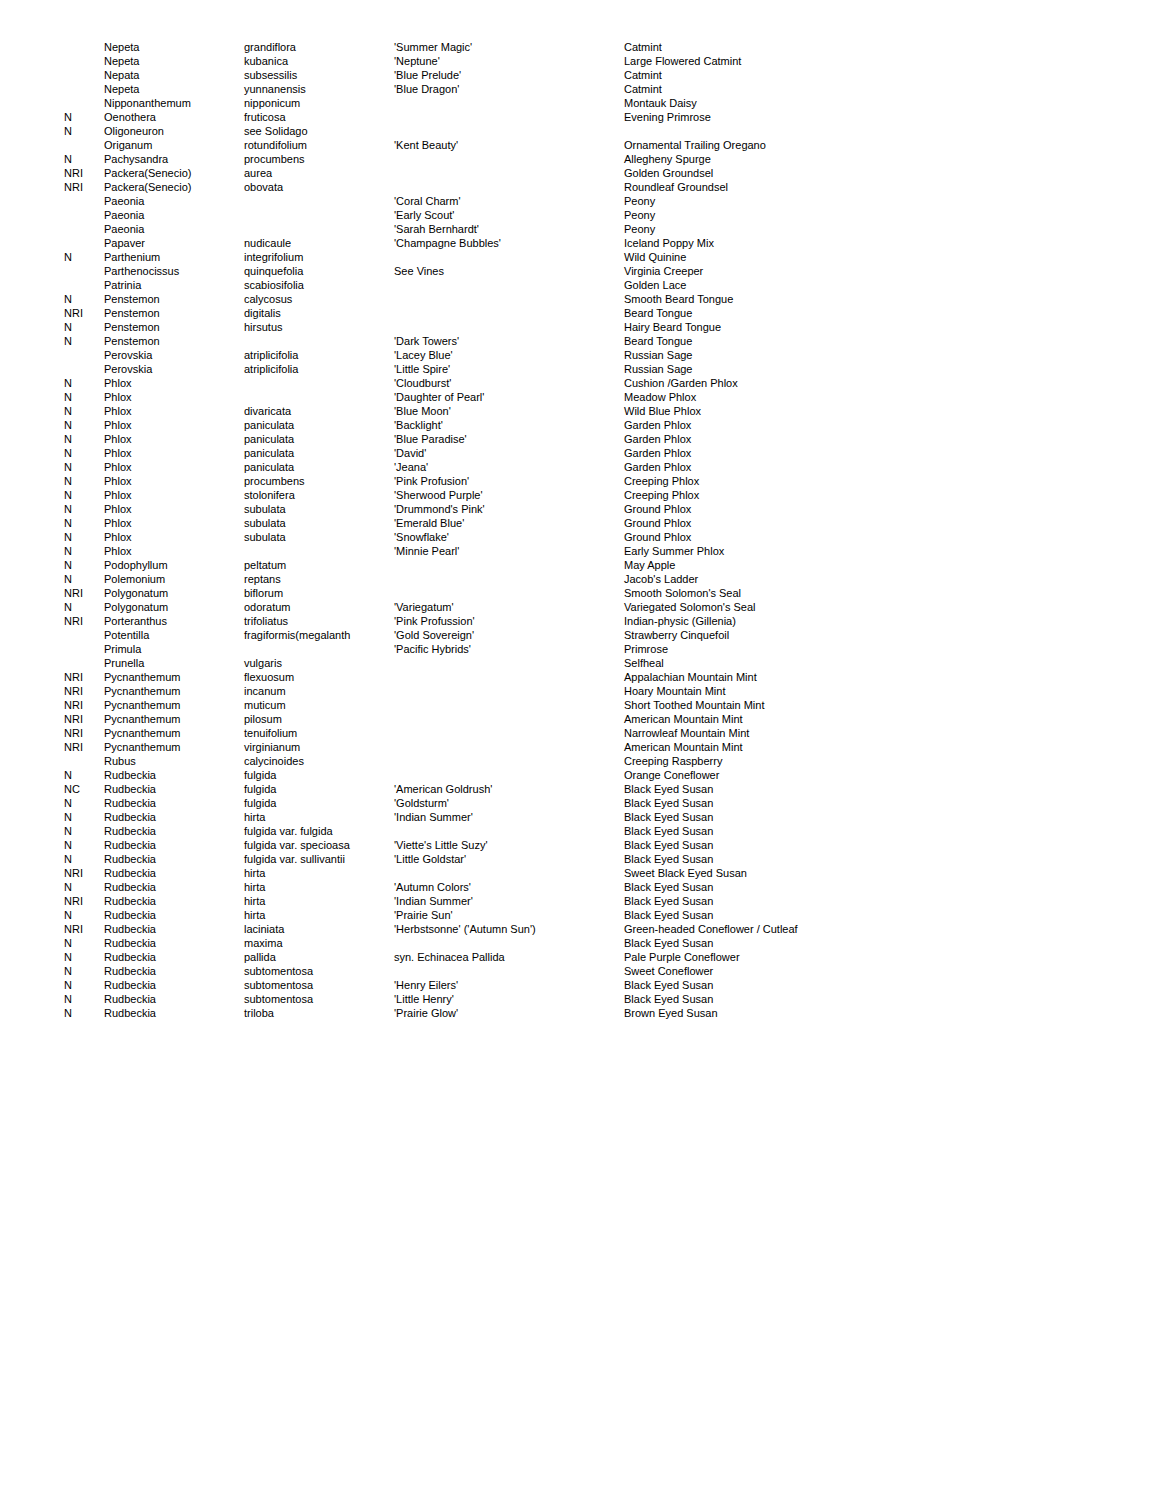| | Nepeta | grandiflora | 'Summer Magic' | Catmint |
| | Nepeta | kubanica | 'Neptune' | Large Flowered Catmint |
| | Nepata | subsessilis | 'Blue Prelude' | Catmint |
| | Nepeta | yunnanensis | 'Blue Dragon' | Catmint |
| | Nipponanthemum | nipponicum | | Montauk Daisy |
| N | Oenothera | fruticosa | | Evening Primrose |
| N | Oligoneuron | see Solidago | | |
| | Origanum | rotundifolium | 'Kent Beauty' | Ornamental Trailing Oregano |
| N | Pachysandra | procumbens | | Allegheny Spurge |
| NRI | Packera(Senecio) | aurea | | Golden Groundsel |
| NRI | Packera(Senecio) | obovata | | Roundleaf Groundsel |
| | Paeonia | | 'Coral Charm' | Peony |
| | Paeonia | | 'Early Scout' | Peony |
| | Paeonia | | 'Sarah Bernhardt' | Peony |
| | Papaver | nudicaule | 'Champagne Bubbles' | Iceland Poppy Mix |
| N | Parthenium | integrifolium | | Wild Quinine |
| | Parthenocissus | quinquefolia | See Vines | Virginia Creeper |
| | Patrinia | scabiosifolia | | Golden Lace |
| N | Penstemon | calycosus | | Smooth Beard Tongue |
| NRI | Penstemon | digitalis | | Beard Tongue |
| N | Penstemon | hirsutus | | Hairy Beard Tongue |
| N | Penstemon | | 'Dark Towers' | Beard Tongue |
| | Perovskia | atriplicifolia | 'Lacey Blue' | Russian Sage |
| | Perovskia | atriplicifolia | 'Little Spire' | Russian Sage |
| N | Phlox | | 'Cloudburst' | Cushion /Garden Phlox |
| N | Phlox | | 'Daughter of Pearl' | Meadow Phlox |
| N | Phlox | divaricata | 'Blue Moon' | Wild Blue Phlox |
| N | Phlox | paniculata | 'Backlight' | Garden Phlox |
| N | Phlox | paniculata | 'Blue Paradise' | Garden Phlox |
| N | Phlox | paniculata | 'David' | Garden Phlox |
| N | Phlox | paniculata | 'Jeana' | Garden Phlox |
| N | Phlox | procumbens | 'Pink Profusion' | Creeping Phlox |
| N | Phlox | stolonifera | 'Sherwood Purple' | Creeping Phlox |
| N | Phlox | subulata | 'Drummond's Pink' | Ground Phlox |
| N | Phlox | subulata | 'Emerald Blue' | Ground Phlox |
| N | Phlox | subulata | 'Snowflake' | Ground Phlox |
| N | Phlox | | 'Minnie Pearl' | Early Summer Phlox |
| N | Podophyllum | peltatum | | May Apple |
| N | Polemonium | reptans | | Jacob's Ladder |
| NRI | Polygonatum | biflorum | | Smooth Solomon's Seal |
| N | Polygonatum | odoratum | 'Variegatum' | Variegated Solomon's Seal |
| NRI | Porteranthus | trifoliatus | 'Pink Profussion' | Indian-physic (Gillenia) |
| | Potentilla | fragiformis(megalanth | 'Gold Sovereign' | Strawberry Cinquefoil |
| | Primula | | 'Pacific Hybrids' | Primrose |
| | Prunella | vulgaris | | Selfheal |
| NRI | Pycnanthemum | flexuosum | | Appalachian Mountain Mint |
| NRI | Pycnanthemum | incanum | | Hoary Mountain Mint |
| NRI | Pycnanthemum | muticum | | Short Toothed Mountain Mint |
| NRI | Pycnanthemum | pilosum | | American Mountain Mint |
| NRI | Pycnanthemum | tenuifolium | | Narrowleaf Mountain Mint |
| NRI | Pycnanthemum | virginianum | | American Mountain Mint |
| | Rubus | calycinoides | | Creeping Raspberry |
| N | Rudbeckia | fulgida | | Orange Coneflower |
| NC | Rudbeckia | fulgida | 'American Goldrush' | Black Eyed Susan |
| N | Rudbeckia | fulgida | 'Goldsturm' | Black Eyed Susan |
| N | Rudbeckia | hirta | 'Indian Summer' | Black Eyed Susan |
| N | Rudbeckia | fulgida var. fulgida | | Black Eyed Susan |
| N | Rudbeckia | fulgida var. specioasa | 'Viette's Little Suzy' | Black Eyed Susan |
| N | Rudbeckia | fulgida var. sullivantii | 'Little Goldstar' | Black Eyed Susan |
| NRI | Rudbeckia | hirta | | Sweet Black Eyed Susan |
| N | Rudbeckia | hirta | 'Autumn Colors' | Black Eyed Susan |
| NRI | Rudbeckia | hirta | 'Indian Summer' | Black Eyed Susan |
| N | Rudbeckia | hirta | 'Prairie Sun' | Black Eyed Susan |
| NRI | Rudbeckia | laciniata | 'Herbstsonne' ('Autumn Sun') | Green-headed Coneflower / Cutleaf |
| N | Rudbeckia | maxima | | Black Eyed Susan |
| N | Rudbeckia | pallida | syn. Echinacea Pallida | Pale Purple Coneflower |
| N | Rudbeckia | subtomentosa | | Sweet Coneflower |
| N | Rudbeckia | subtomentosa | 'Henry Eilers' | Black Eyed Susan |
| N | Rudbeckia | subtomentosa | 'Little Henry' | Black Eyed Susan |
| N | Rudbeckia | triloba | 'Prairie Glow' | Brown Eyed Susan |